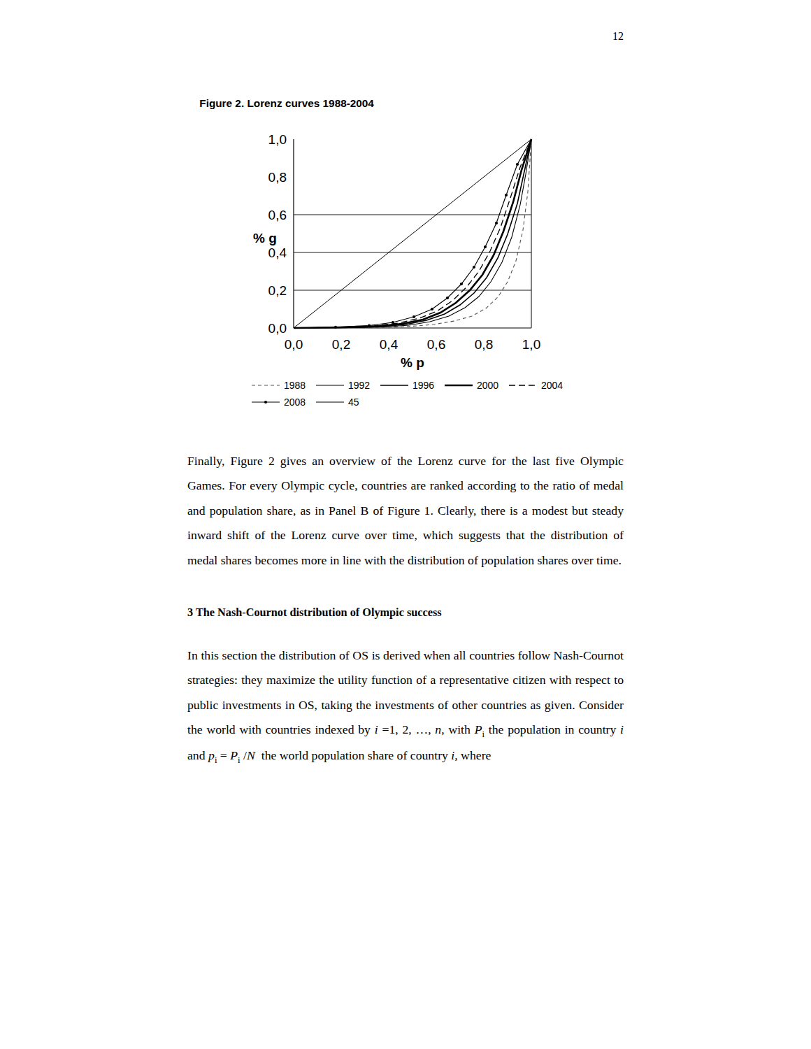12
Figure 2. Lorenz curves 1988-2004
1,0 0,8 0,6 0,4 0,2 0,0 % g 0,0 0,2 0,4 0,6 0,8 1,0 % p 1988 1992 1996 2000 2004 2008 45
Finally, Figure 2 gives an overview of the Lorenz curve for the last five Olympic Games. For every Olympic cycle, countries are ranked according to the ratio of medal and population share, as in Panel B of Figure 1. Clearly, there is a modest but steady inward shift of the Lorenz curve over time, which suggests that the distribution of medal shares becomes more in line with the distribution of population shares over time.
3 The Nash-Cournot distribution of Olympic success
In this section the distribution of OS is derived when all countries follow Nash-Cournot strategies: they maximize the utility function of a representative citizen with respect to public investments in OS, taking the investments of other countries as given. Consider the world with countries indexed by i =1, 2, …, n, with Pi the population in country i and pi = Pi /N the world population share of country i, where